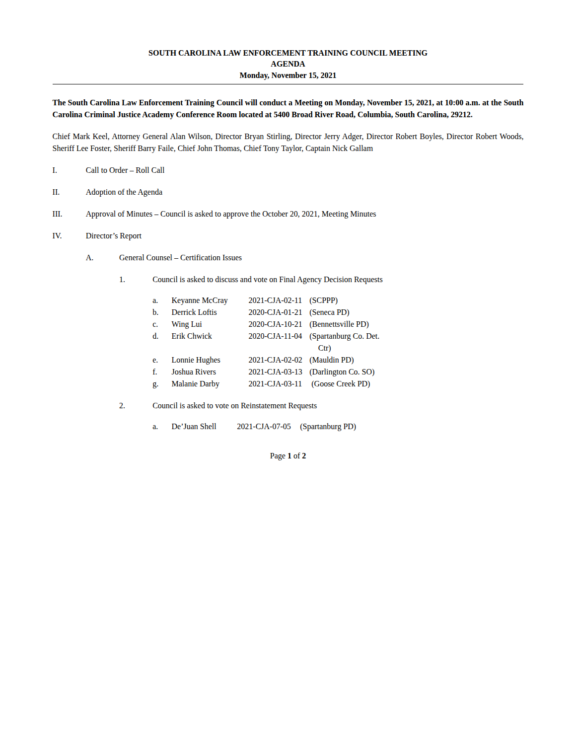South Carolina Law Enforcement Training Council Meeting
Agenda
Monday, November 15, 2021
The South Carolina Law Enforcement Training Council will conduct a Meeting on Monday, November 15, 2021, at 10:00 a.m. at the South Carolina Criminal Justice Academy Conference Room located at 5400 Broad River Road, Columbia, South Carolina, 29212.
Chief Mark Keel, Attorney General Alan Wilson, Director Bryan Stirling, Director Jerry Adger, Director Robert Boyles, Director Robert Woods, Sheriff Lee Foster, Sheriff Barry Faile, Chief John Thomas, Chief Tony Taylor, Captain Nick Gallam
I. Call to Order – Roll Call
II. Adoption of the Agenda
III. Approval of Minutes – Council is asked to approve the October 20, 2021, Meeting Minutes
IV. Director’s Report
A. General Counsel – Certification Issues
1. Council is asked to discuss and vote on Final Agency Decision Requests
| a. | Keyanne McCray | 2021-CJA-02-11 | (SCPPP) |
| b. | Derrick Loftis | 2020-CJA-01-21 | (Seneca PD) |
| c. | Wing Lui | 2020-CJA-10-21 | (Bennettsville PD) |
| d. | Erik Chwick | 2020-CJA-11-04 | (Spartanburg Co. Det. Ctr) |
| e. | Lonnie Hughes | 2021-CJA-02-02 | (Mauldin PD) |
| f. | Joshua Rivers | 2021-CJA-03-13 | (Darlington Co. SO) |
| g. | Malanie Darby | 2021-CJA-03-11 | (Goose Creek PD) |
2. Council is asked to vote on Reinstatement Requests
| a. | De’Juan Shell | 2021-CJA-07-05 | (Spartanburg PD) |
Page 1 of 2